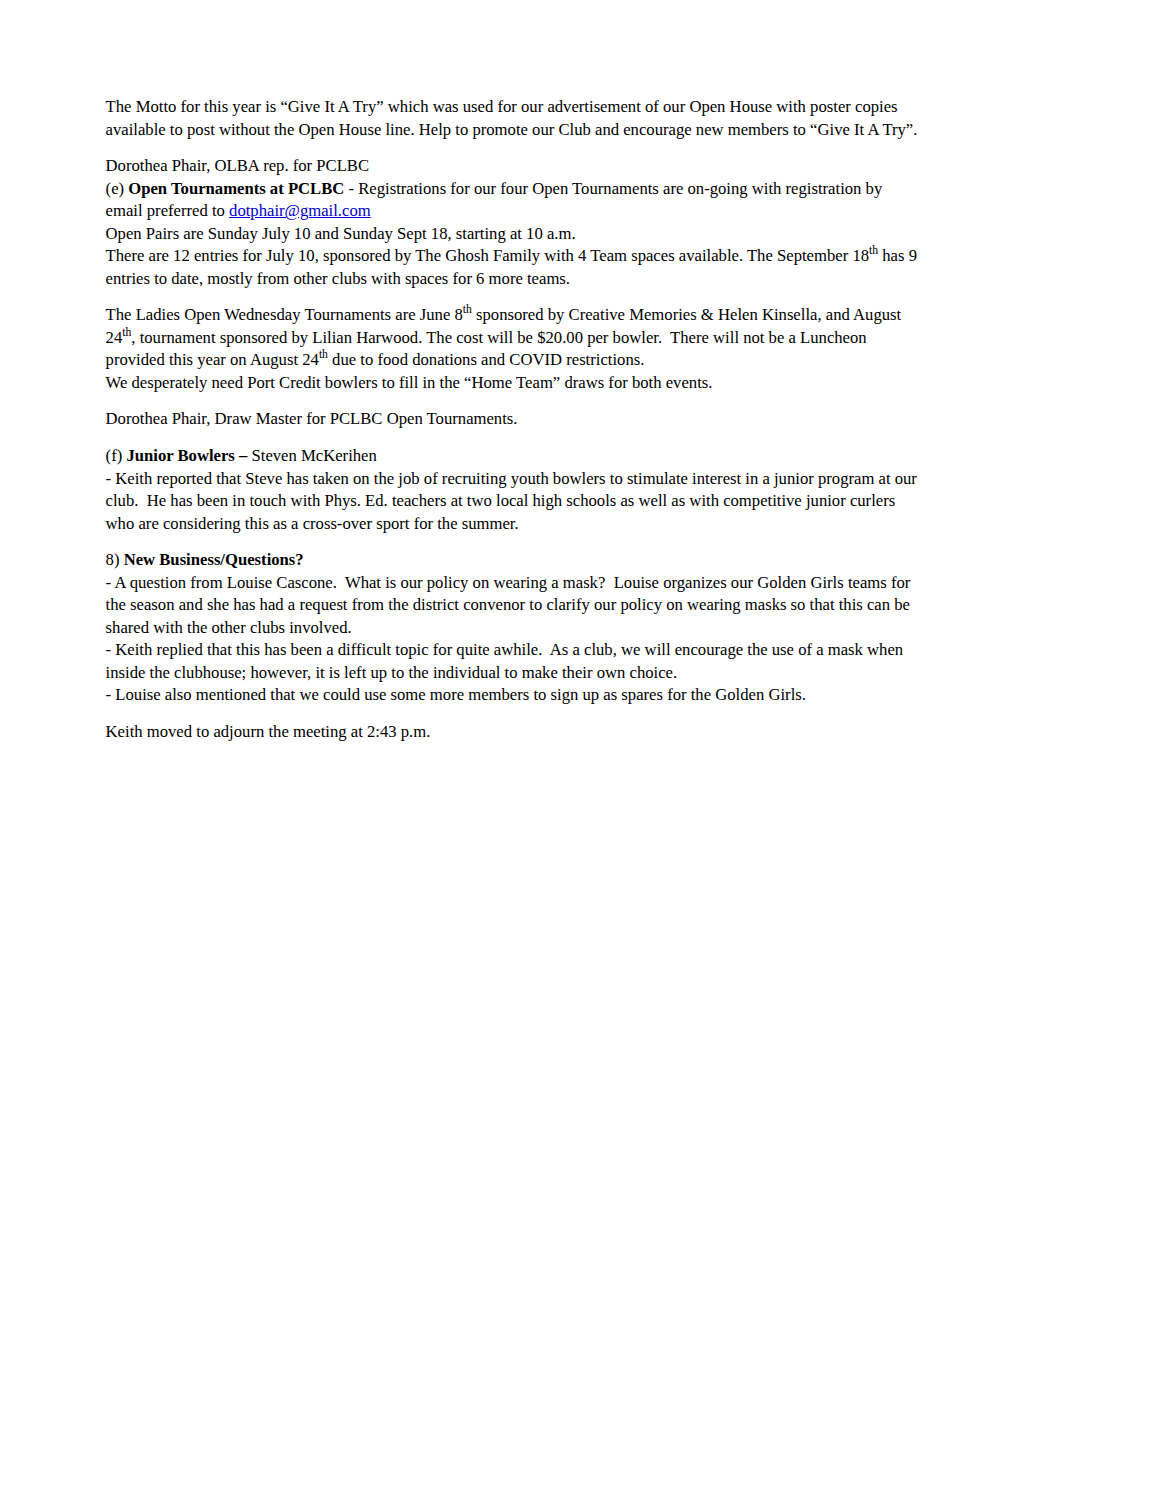The Motto for this year is “Give It A Try” which was used for our advertisement of our Open House with poster copies available to post without the Open House line. Help to promote our Club and encourage new members to “Give It A Try”.
Dorothea Phair, OLBA rep. for PCLBC
(e) Open Tournaments at PCLBC - Registrations for our four Open Tournaments are on-going with registration by email preferred to dotphair@gmail.com
Open Pairs are Sunday July 10 and Sunday Sept 18, starting at 10 a.m.
There are 12 entries for July 10, sponsored by The Ghosh Family with 4 Team spaces available. The September 18th has 9 entries to date, mostly from other clubs with spaces for 6 more teams.
The Ladies Open Wednesday Tournaments are June 8th sponsored by Creative Memories & Helen Kinsella, and August 24th, tournament sponsored by Lilian Harwood. The cost will be $20.00 per bowler. There will not be a Luncheon provided this year on August 24th due to food donations and COVID restrictions.
We desperately need Port Credit bowlers to fill in the “Home Team” draws for both events.
Dorothea Phair, Draw Master for PCLBC Open Tournaments.
(f) Junior Bowlers – Steven McKerihen
- Keith reported that Steve has taken on the job of recruiting youth bowlers to stimulate interest in a junior program at our club. He has been in touch with Phys. Ed. teachers at two local high schools as well as with competitive junior curlers who are considering this as a cross-over sport for the summer.
8) New Business/Questions?
- A question from Louise Cascone. What is our policy on wearing a mask? Louise organizes our Golden Girls teams for the season and she has had a request from the district convenor to clarify our policy on wearing masks so that this can be shared with the other clubs involved.
- Keith replied that this has been a difficult topic for quite awhile. As a club, we will encourage the use of a mask when inside the clubhouse; however, it is left up to the individual to make their own choice.
- Louise also mentioned that we could use some more members to sign up as spares for the Golden Girls.
Keith moved to adjourn the meeting at 2:43 p.m.